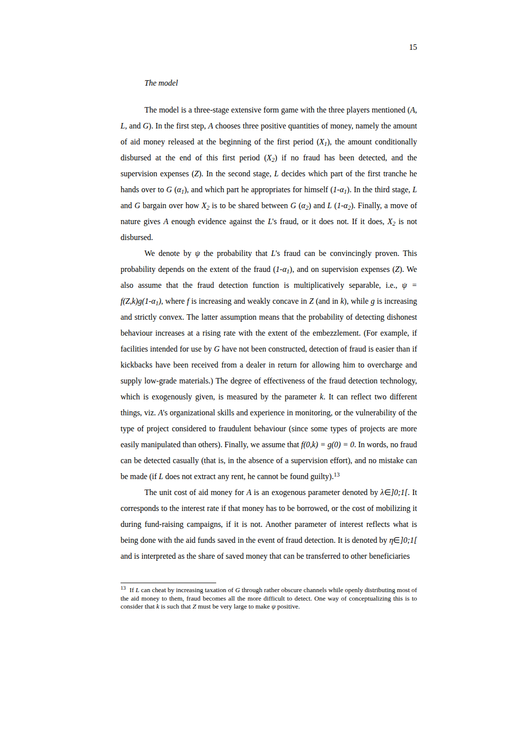15
The model
The model is a three-stage extensive form game with the three players mentioned (A, L, and G). In the first step, A chooses three positive quantities of money, namely the amount of aid money released at the beginning of the first period (X1), the amount conditionally disbursed at the end of this first period (X2) if no fraud has been detected, and the supervision expenses (Z). In the second stage, L decides which part of the first tranche he hands over to G (α1), and which part he appropriates for himself (1-α1). In the third stage, L and G bargain over how X2 is to be shared between G (α2) and L (1-α2). Finally, a move of nature gives A enough evidence against the L's fraud, or it does not. If it does, X2 is not disbursed.
We denote by ψ the probability that L's fraud can be convincingly proven. This probability depends on the extent of the fraud (1-α1), and on supervision expenses (Z). We also assume that the fraud detection function is multiplicatively separable, i.e., ψ = f(Z,k)g(1-α1), where f is increasing and weakly concave in Z (and in k), while g is increasing and strictly convex. The latter assumption means that the probability of detecting dishonest behaviour increases at a rising rate with the extent of the embezzlement. (For example, if facilities intended for use by G have not been constructed, detection of fraud is easier than if kickbacks have been received from a dealer in return for allowing him to overcharge and supply low-grade materials.) The degree of effectiveness of the fraud detection technology, which is exogenously given, is measured by the parameter k. It can reflect two different things, viz. A's organizational skills and experience in monitoring, or the vulnerability of the type of project considered to fraudulent behaviour (since some types of projects are more easily manipulated than others). Finally, we assume that f(0,k) = g(0) = 0. In words, no fraud can be detected casually (that is, in the absence of a supervision effort), and no mistake can be made (if L does not extract any rent, he cannot be found guilty).13
The unit cost of aid money for A is an exogenous parameter denoted by λ∈]0;1[. It corresponds to the interest rate if that money has to be borrowed, or the cost of mobilizing it during fund-raising campaigns, if it is not. Another parameter of interest reflects what is being done with the aid funds saved in the event of fraud detection. It is denoted by η∈]0;1[ and is interpreted as the share of saved money that can be transferred to other beneficiaries
13 If L can cheat by increasing taxation of G through rather obscure channels while openly distributing most of the aid money to them, fraud becomes all the more difficult to detect. One way of conceptualizing this is to consider that k is such that Z must be very large to make ψ positive.